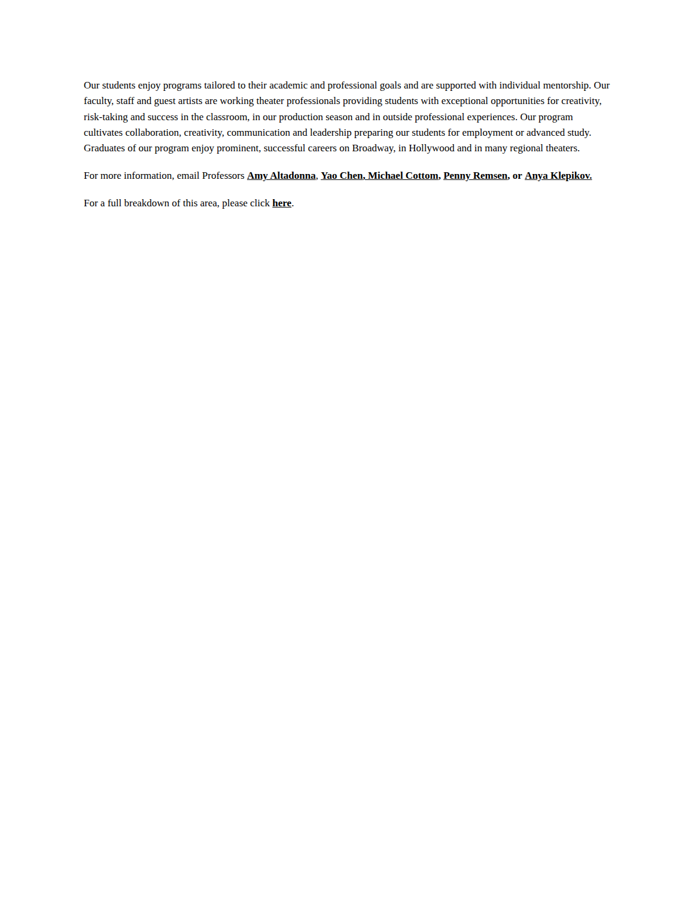Our students enjoy programs tailored to their academic and professional goals and are supported with individual mentorship. Our faculty, staff and guest artists are working theater professionals providing students with exceptional opportunities for creativity, risk-taking and success in the classroom, in our production season and in outside professional experiences. Our program cultivates collaboration, creativity, communication and leadership preparing our students for employment or advanced study. Graduates of our program enjoy prominent, successful careers on Broadway, in Hollywood and in many regional theaters.
For more information, email Professors Amy Altadonna, Yao Chen, Michael Cottom, Penny Remsen, or Anya Klepikov.
For a full breakdown of this area, please click here.